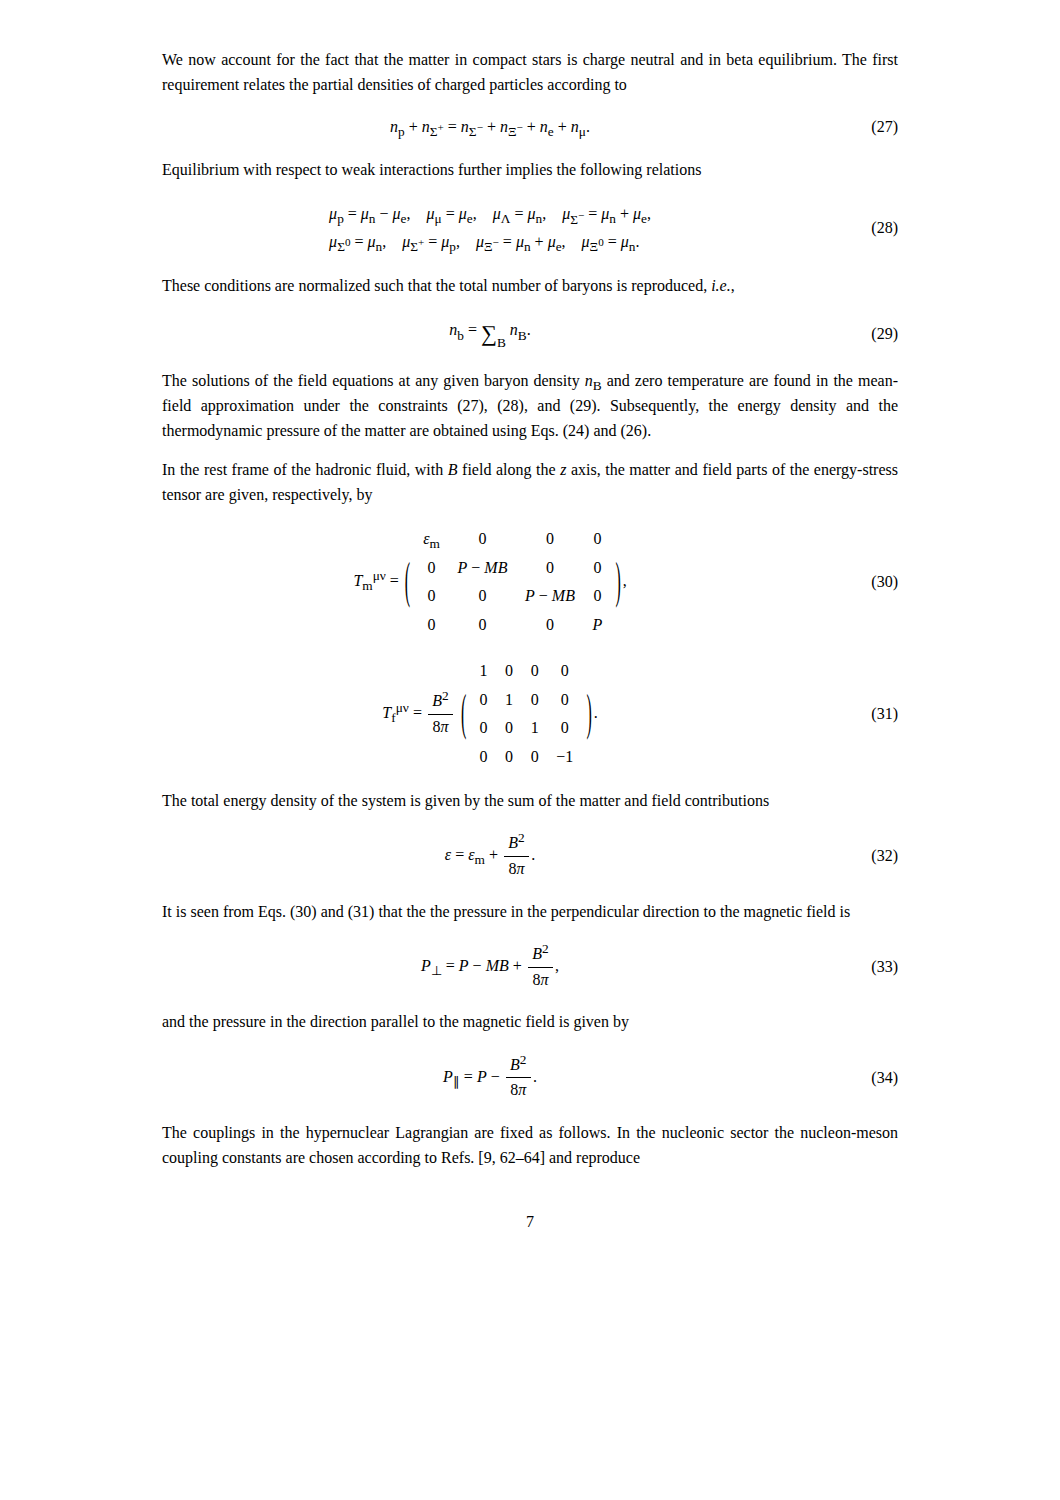We now account for the fact that the matter in compact stars is charge neutral and in beta equilibrium. The first requirement relates the partial densities of charged particles according to
np + nΣ+ = nΣ− + nΞ− + ne + nμ. (27)
Equilibrium with respect to weak interactions further implies the following relations
μp = μn − μe, μμ = μe, μΛ = μn, μΣ− = μn + μe,
μΣ0 = μn, μΣ+ = μp, μΞ− = μn + μe, μΞ0 = μn.
(28)
These conditions are normalized such that the total number of baryons is reproduced, i.e.,
nb = ∑B nB. (29)
The solutions of the field equations at any given baryon density nB and zero temperature are found in the mean-field approximation under the constraints (27), (28), and (29). Subsequently, the energy density and the thermodynamic pressure of the matter are obtained using Eqs. (24) and (26).
In the rest frame of the hadronic fluid, with B field along the z axis, the matter and field parts of the energy-stress tensor are given, respectively, by
Tmμν = (
| ε m | 0 | 0 | 0 |
| 0 | P − MB | 0 | 0 |
| 0 | 0 | P − MB | 0 |
| 0 | 0 | 0 | P |
) , (30)
Tfμν = B28π (
| 1 | 0 | 0 | 0 |
| 0 | 1 | 0 | 0 |
| 0 | 0 | 1 | 0 |
| 0 | 0 | 0 | −1 |
) . (31)
The total energy density of the system is given by the sum of the matter and field contributions
ε = εm + B28π. (32)
It is seen from Eqs. (30) and (31) that the the pressure in the perpendicular direction to the magnetic field is
P⊥ = P − MB + B28π, (33)
and the pressure in the direction parallel to the magnetic field is given by
P∥ = P − B28π. (34)
The couplings in the hypernuclear Lagrangian are fixed as follows. In the nucleonic sector the nucleon-meson coupling constants are chosen according to Refs. [9, 62–64] and reproduce
7